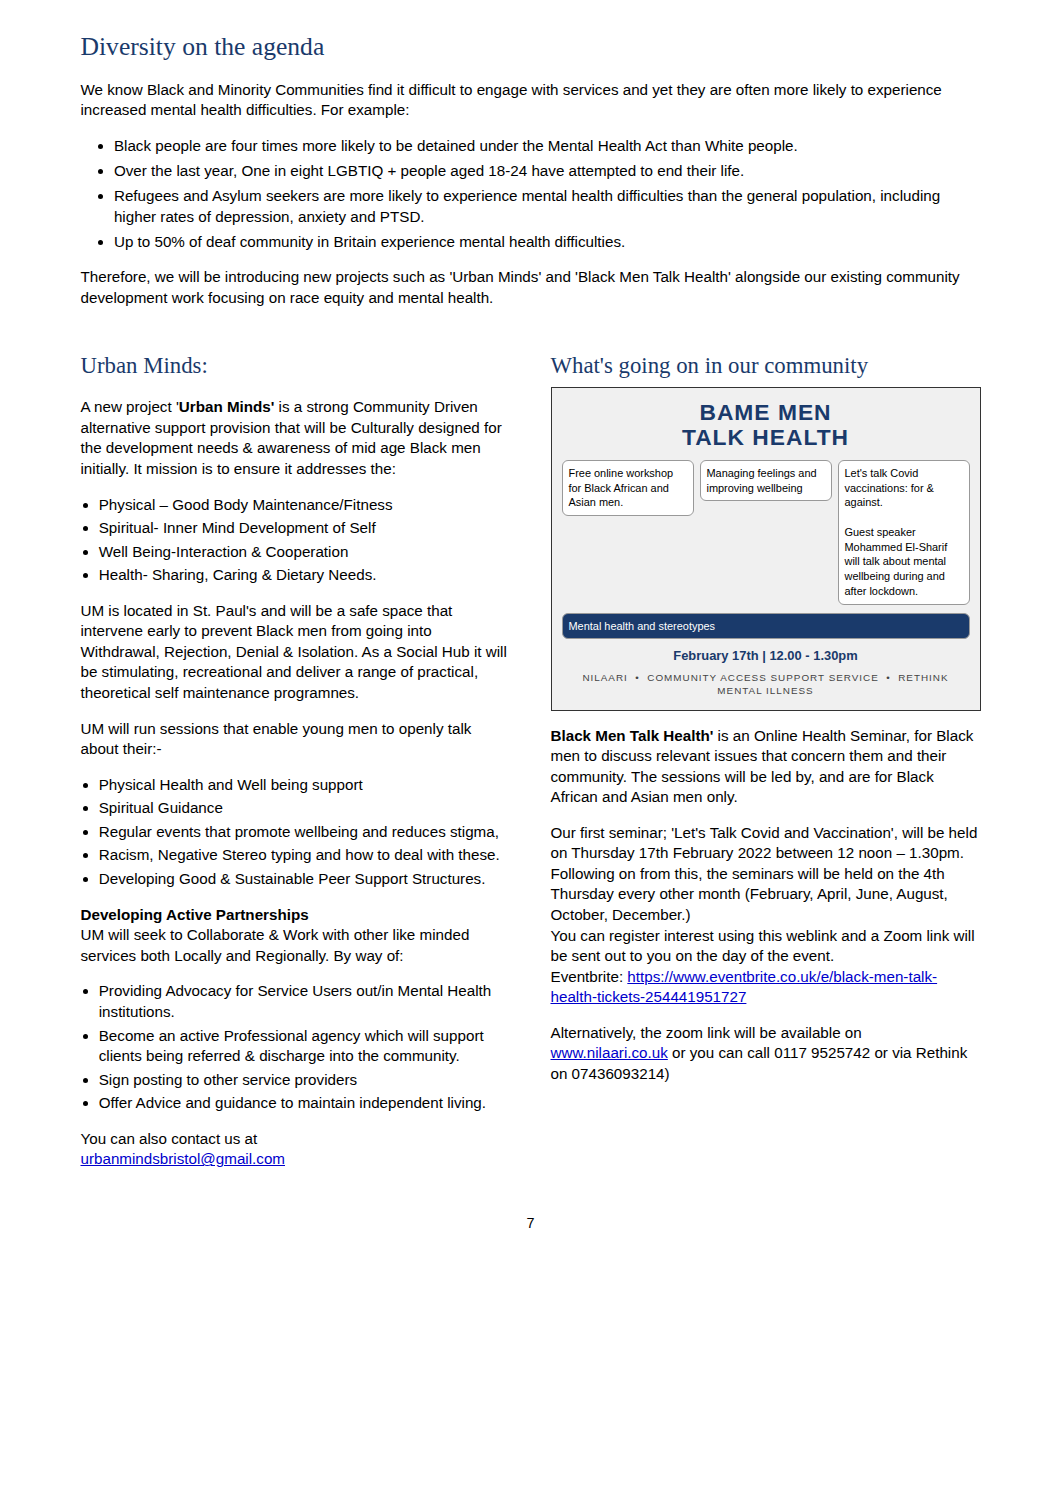Diversity on the agenda
We know Black and Minority Communities find it difficult to engage with services and yet they are often more likely to experience increased mental health difficulties. For example:
Black people are four times more likely to be detained under the Mental Health Act than White people.
Over the last year, One in eight LGBTIQ + people aged 18-24 have attempted to end their life.
Refugees and Asylum seekers are more likely to experience mental health difficulties than the general population, including higher rates of depression, anxiety and PTSD.
Up to 50% of deaf community in Britain experience mental health difficulties.
Therefore, we will be introducing new projects such as 'Urban Minds' and 'Black Men Talk Health' alongside our existing community development work focusing on race equity and mental health.
Urban Minds:
A new project 'Urban Minds' is a strong Community Driven alternative support provision that will be Culturally designed for the development needs & awareness of mid age Black men initially. It mission is to ensure it addresses the:
Physical – Good Body Maintenance/Fitness
Spiritual- Inner Mind Development of Self
Well Being-Interaction & Cooperation
Health- Sharing, Caring & Dietary Needs.
UM is located in St. Paul's and will be a safe space that intervene early to prevent Black men from going into Withdrawal, Rejection, Denial & Isolation. As a Social Hub it will be stimulating, recreational and deliver a range of practical, theoretical self maintenance programnes.
UM will run sessions that enable young men to openly talk about their:-
Physical Health and Well being support
Spiritual Guidance
Regular events that promote wellbeing and reduces stigma,
Racism, Negative Stereo typing and how to deal with these.
Developing Good & Sustainable Peer Support Structures.
Developing Active Partnerships
UM will seek to Collaborate & Work with other like minded services both Locally and Regionally. By way of:
Providing Advocacy for Service Users out/in Mental Health institutions.
Become an active Professional agency which will support clients being referred & discharge into the community.
Sign posting to other service providers
Offer Advice and guidance to maintain independent living.
You can also contact us at
urbanmindsbristol@gmail.com
What's going on in our community
BAME MEN
TALK HEALTH
Free online workshop for Black African and Asian men.
Managing feelings and improving wellbeing
Let's talk Covid vaccinations: for & against.
Guest speaker Mohammed El-Sharif will talk about mental wellbeing during and after lockdown.
Mental health and stereotypes
February 17th | 12.00 - 1.30pm
NILAARI • COMMUNITY ACCESS SUPPORT SERVICE • RETHINK MENTAL ILLNESS
Black Men Talk Health' is an Online Health Seminar, for Black men to discuss relevant issues that concern them and their community. The sessions will be led by, and are for Black African and Asian men only.
Our first seminar; 'Let's Talk Covid and Vaccination', will be held on Thursday 17th February 2022 between 12 noon – 1.30pm. Following on from this, the seminars will be held on the 4th Thursday every other month (February, April, June, August, October, December.)
You can register interest using this weblink and a Zoom link will be sent out to you on the day of the event.
Eventbrite: https://www.eventbrite.co.uk/e/black-men-talk-health-tickets-254441951727
Alternatively, the zoom link will be available on www.nilaari.co.uk or you can call 0117 9525742 or via Rethink on 07436093214)
7